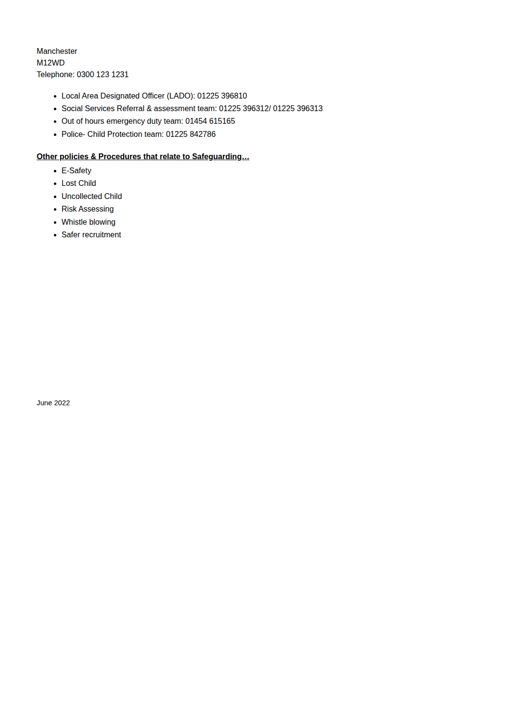Manchester
M12WD
Telephone: 0300 123 1231
Local Area Designated Officer (LADO): 01225 396810
Social Services Referral & assessment team: 01225 396312/ 01225 396313
Out of hours emergency duty team: 01454 615165
Police- Child Protection team: 01225 842786
Other policies & Procedures that relate to Safeguarding…
E-Safety
Lost Child
Uncollected Child
Risk Assessing
Whistle blowing
Safer recruitment
June 2022